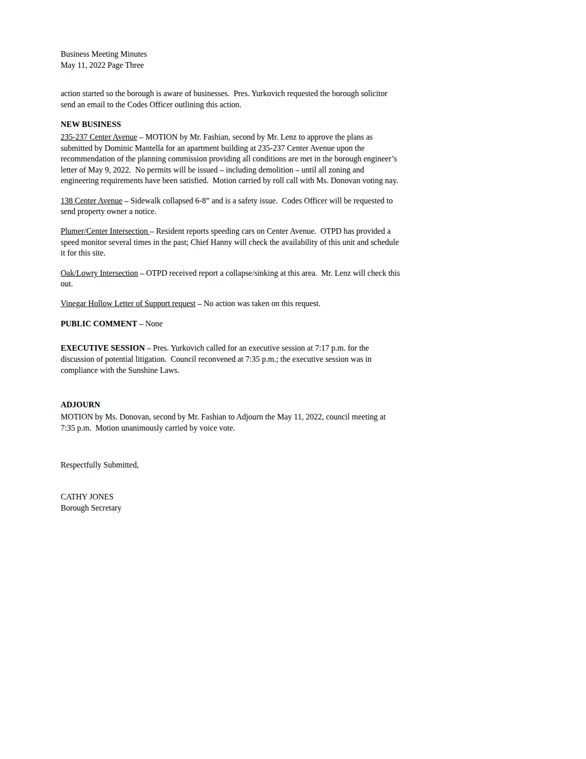Business Meeting Minutes
May 11, 2022 Page Three
action started so the borough is aware of businesses. Pres. Yurkovich requested the borough solicitor send an email to the Codes Officer outlining this action.
NEW BUSINESS
235-237 Center Avenue – MOTION by Mr. Fashian, second by Mr. Lenz to approve the plans as submitted by Dominic Mantella for an apartment building at 235-237 Center Avenue upon the recommendation of the planning commission providing all conditions are met in the borough engineer’s letter of May 9, 2022. No permits will be issued – including demolition – until all zoning and engineering requirements have been satisfied. Motion carried by roll call with Ms. Donovan voting nay.
138 Center Avenue – Sidewalk collapsed 6-8” and is a safety issue. Codes Officer will be requested to send property owner a notice.
Plumer/Center Intersection – Resident reports speeding cars on Center Avenue. OTPD has provided a speed monitor several times in the past; Chief Hanny will check the availability of this unit and schedule it for this site.
Oak/Lowry Intersection – OTPD received report a collapse/sinking at this area. Mr. Lenz will check this out.
Vinegar Hollow Letter of Support request – No action was taken on this request.
PUBLIC COMMENT – None
EXECUTIVE SESSION – Pres. Yurkovich called for an executive session at 7:17 p.m. for the discussion of potential litigation. Council reconvened at 7:35 p.m.; the executive session was in compliance with the Sunshine Laws.
ADJOURN
MOTION by Ms. Donovan, second by Mr. Fashian to Adjourn the May 11, 2022, council meeting at 7:35 p.m. Motion unanimously carried by voice vote.
Respectfully Submitted,
CATHY JONES
Borough Secretary